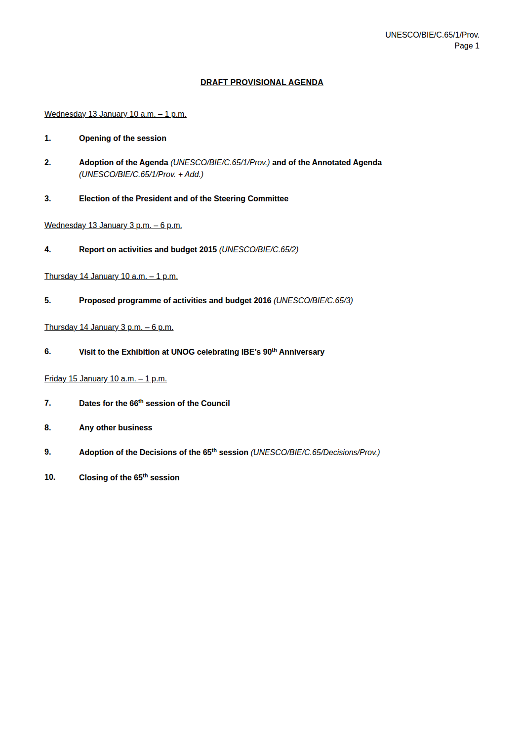UNESCO/BIE/C.65/1/Prov.
Page 1
DRAFT PROVISIONAL AGENDA
Wednesday 13 January 10 a.m. – 1 p.m.
1. Opening of the session
2. Adoption of the Agenda (UNESCO/BIE/C.65/1/Prov.) and of the Annotated Agenda (UNESCO/BIE/C.65/1/Prov. + Add.)
3. Election of the President and of the Steering Committee
Wednesday 13 January 3 p.m. – 6 p.m.
4. Report on activities and budget 2015 (UNESCO/BIE/C.65/2)
Thursday 14 January 10 a.m. – 1 p.m.
5. Proposed programme of activities and budget 2016 (UNESCO/BIE/C.65/3)
Thursday 14 January 3 p.m. – 6 p.m.
6. Visit to the Exhibition at UNOG celebrating IBE’s 90th Anniversary
Friday 15 January 10 a.m. – 1 p.m.
7. Dates for the 66th session of the Council
8. Any other business
9. Adoption of the Decisions of the 65th session (UNESCO/BIE/C.65/Decisions/Prov.)
10. Closing of the 65th session